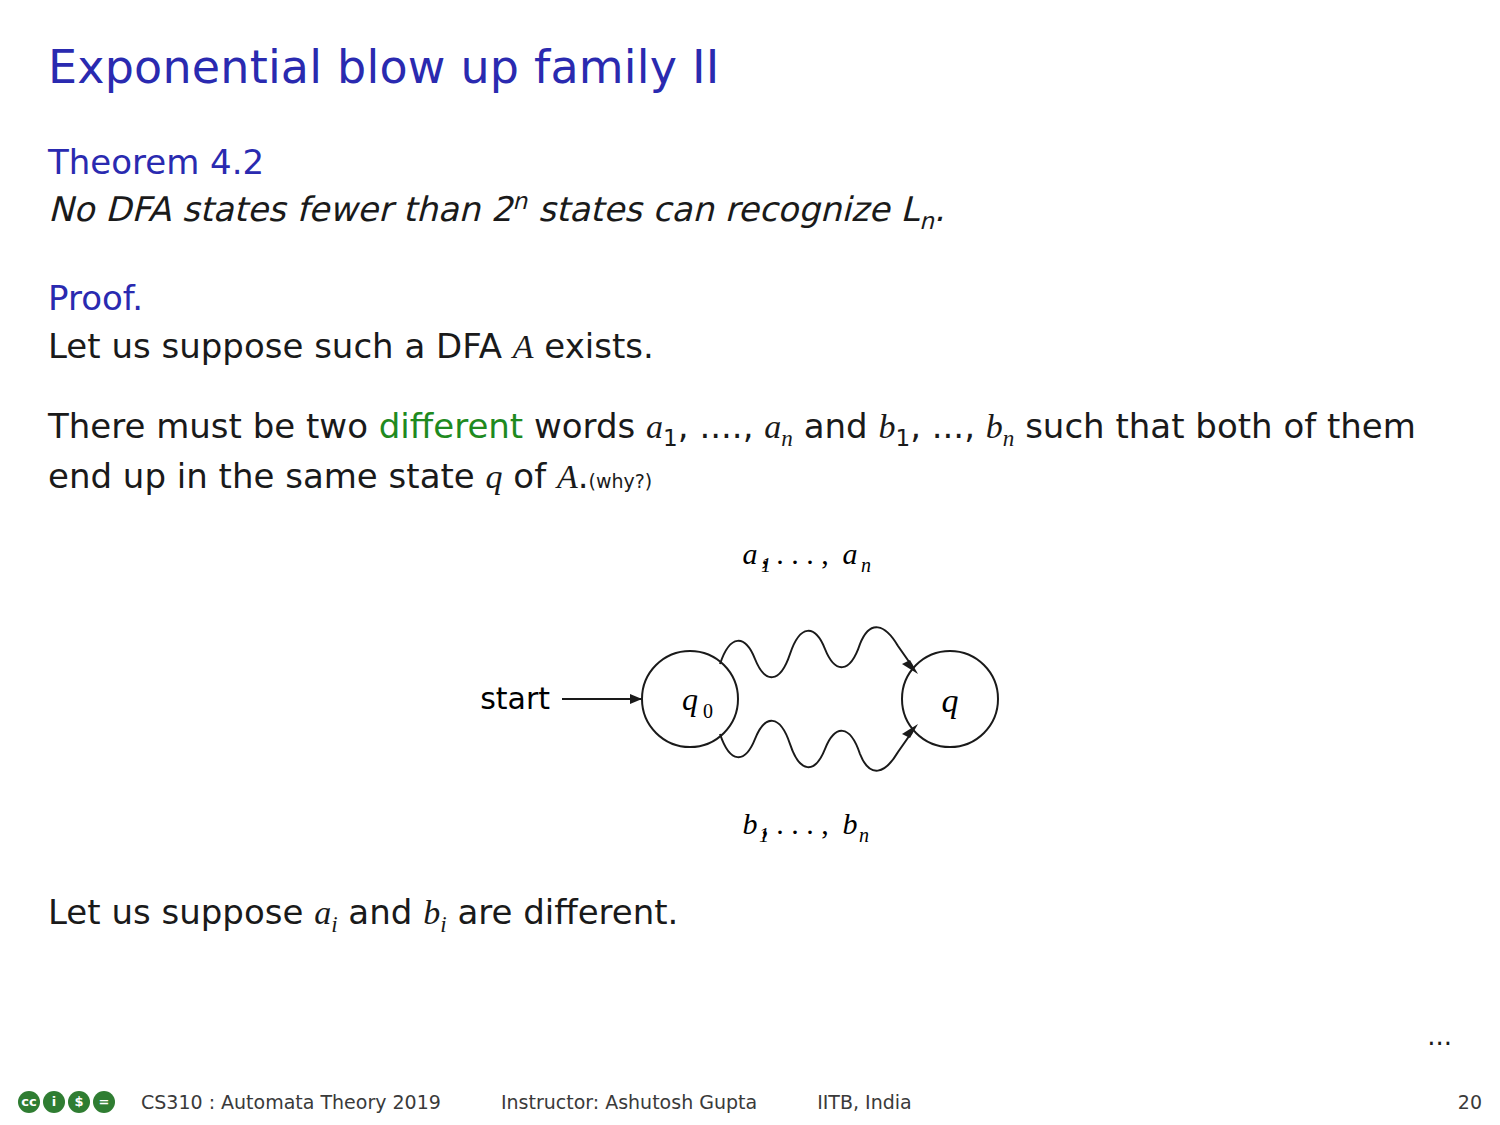Exponential blow up family II
Theorem 4.2
No DFA states fewer than 2n states can recognize Ln.
Proof.
Let us suppose such a DFA A exists.
There must be two different words a1, ...., an and b1, ..., bn such that both of them end up in the same state q of A.(why?)
a 1 , . . . , a n start q 0 q b 1 , . . . , b n
Let us suppose ai and bi are different.
...
cc i$= CS310 : Automata Theory 2019 Instructor: Ashutosh Gupta IITB, India 20